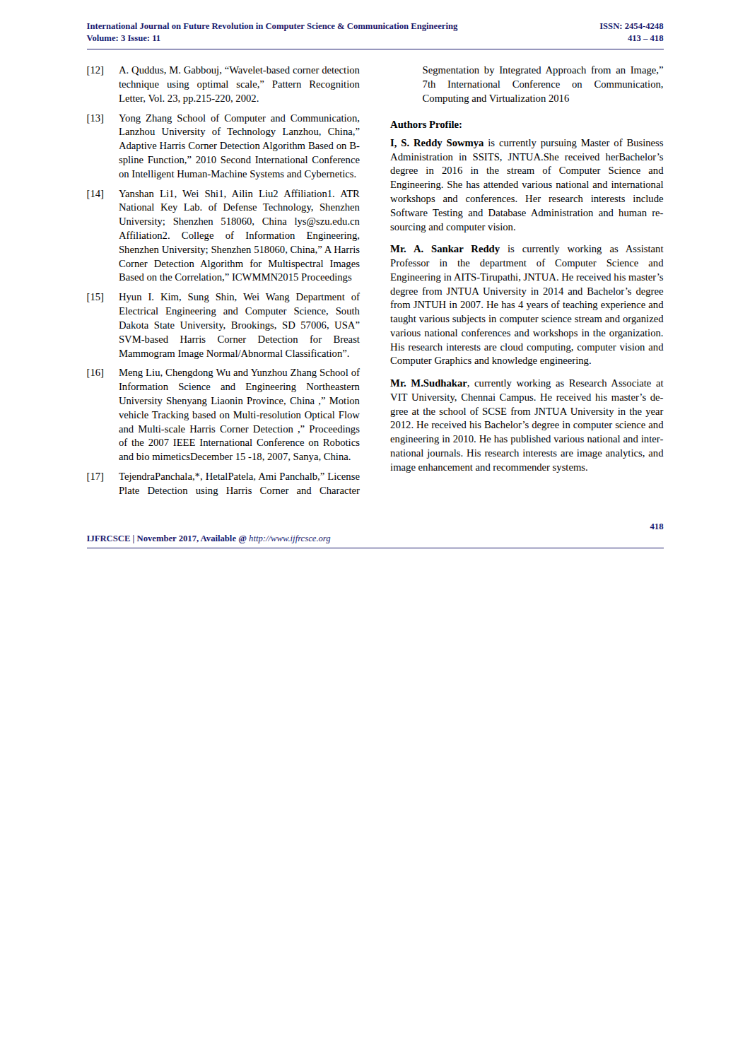International Journal on Future Revolution in Computer Science & Communication Engineering
Volume: 3 Issue: 11
ISSN: 2454-4248
413 – 418
[12] A. Quddus, M. Gabbouj, “Wavelet-based corner detection technique using optimal scale,” Pattern Recognition Letter, Vol. 23, pp.215-220, 2002.
[13] Yong Zhang School of Computer and Communication, Lanzhou University of Technology Lanzhou, China,” Adaptive Harris Corner Detection Algorithm Based on B-spline Function,” 2010 Second International Conference on Intelligent Human-Machine Systems and Cybernetics.
[14] Yanshan Li1, Wei Shi1, Ailin Liu2 Affiliation1. ATR National Key Lab. of Defense Technology, Shenzhen University; Shenzhen 518060, China lys@szu.edu.cn Affiliation2. College of Information Engineering, Shenzhen University; Shenzhen 518060, China,” A Harris Corner Detection Algorithm for Multispectral Images Based on the Correlation,” ICWMMN2015 Proceedings
[15] Hyun I. Kim, Sung Shin, Wei Wang Department of Electrical Engineering and Computer Science, South Dakota State University, Brookings, SD 57006, USA” SVM-based Harris Corner Detection for Breast Mammogram Image Normal/Abnormal Classification”.
[16] Meng Liu, Chengdong Wu and Yunzhou Zhang School of Information Science and Engineering Northeastern University Shenyang Liaonin Province, China ,” Motion vehicle Tracking based on Multi-resolution Optical Flow and Multi-scale Harris Corner Detection ,” Proceedings of the 2007 IEEE International Conference on Robotics and bio mimeticsDecember 15 -18, 2007, Sanya, China.
[17] TejendraPanchala,*, HetalPatela, Ami Panchalb,” License Plate Detection using Harris Corner and Character Segmentation by Integrated Approach from an Image,” 7th International Conference on Communication, Computing and Virtualization 2016
Authors Profile:
I, S. Reddy Sowmya is currently pursuing Master of Business Administration in SSITS, JNTUA.She received herBachelor’s degree in 2016 in the stream of Computer Science and Engineering. She has attended various national and international workshops and conferences. Her research interests include Software Testing and Database Administration and human resourcing and computer vision.
Mr. A. Sankar Reddy is currently working as Assistant Professor in the department of Computer Science and Engineering in AITS-Tirupathi, JNTUA. He received his master’s degree from JNTUA University in 2014 and Bachelor’s degree from JNTUH in 2007. He has 4 years of teaching experience and taught various subjects in computer science stream and organized various national conferences and workshops in the organization. His research interests are cloud computing, computer vision and Computer Graphics and knowledge engineering.
Mr. M.Sudhakar, currently working as Research Associate at VIT University, Chennai Campus. He received his master’s degree at the school of SCSE from JNTUA University in the year 2012. He received his Bachelor’s degree in computer science and engineering in 2010. He has published various national and international journals. His research interests are image analytics, and image enhancement and recommender systems.
418
IJFRCSCE | November 2017, Available @ http://www.ijfrcsce.org